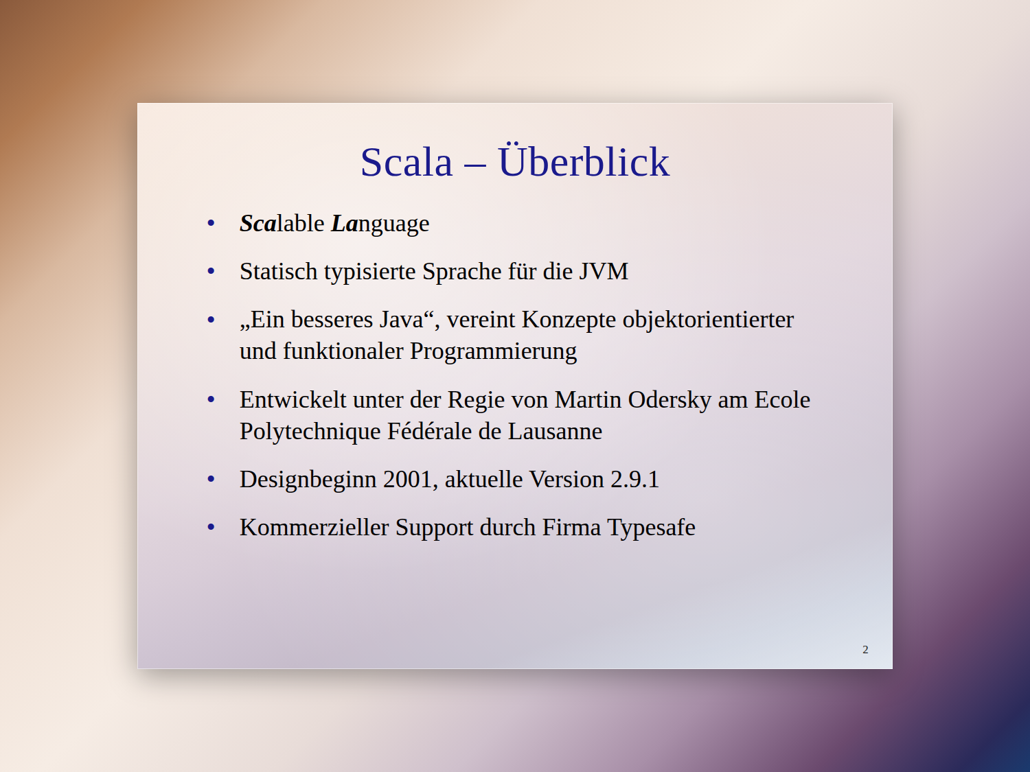Scala – Überblick
Scalable Language
Statisch typisierte Sprache für die JVM
„Ein besseres Java“, vereint Konzepte objektorientierter und funktionaler Programmierung
Entwickelt unter der Regie von Martin Odersky am Ecole Polytechnique Fédérale de Lausanne
Designbeginn 2001, aktuelle Version 2.9.1
Kommerzieller Support durch Firma Typesafe
2